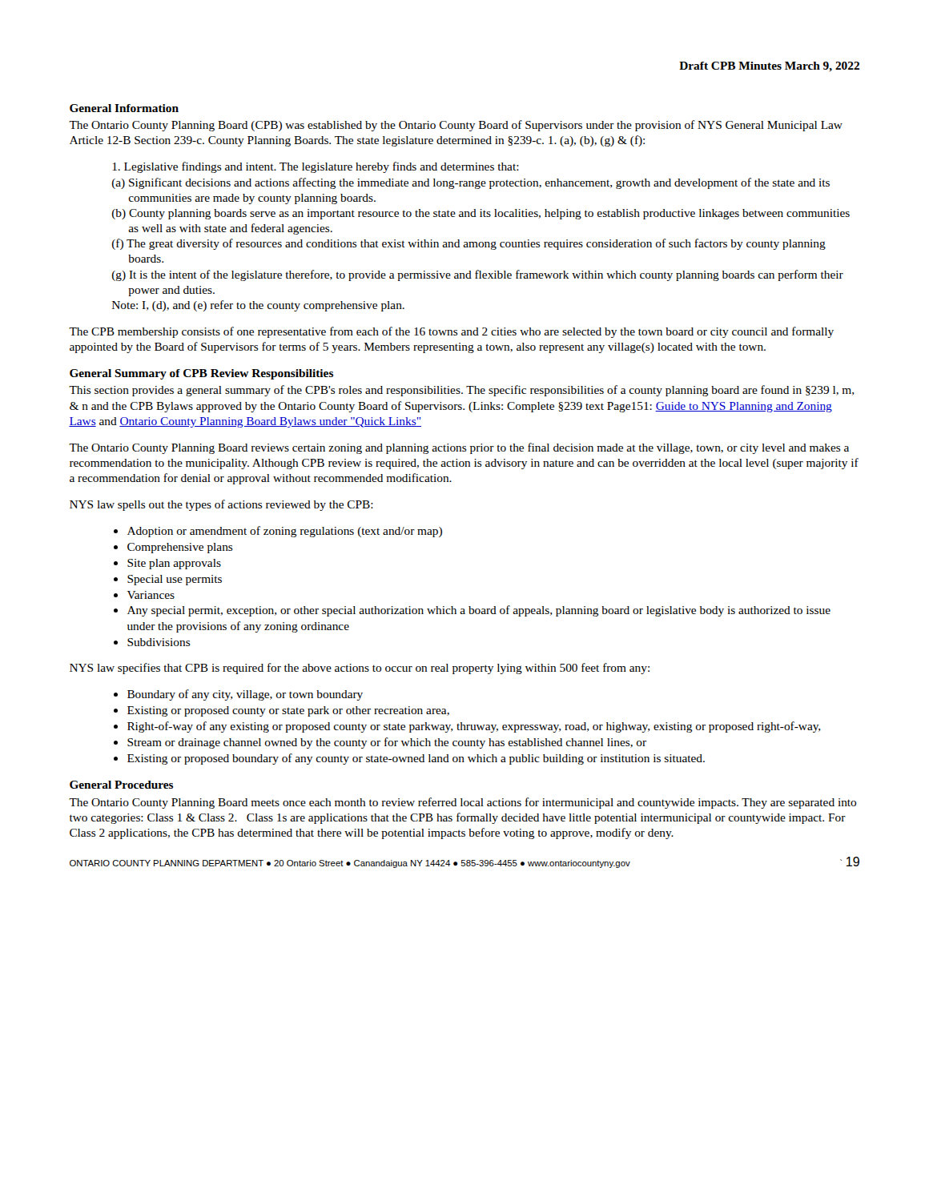Draft CPB Minutes March 9, 2022
General Information
The Ontario County Planning Board (CPB) was established by the Ontario County Board of Supervisors under the provision of NYS General Municipal Law Article 12-B Section 239-c. County Planning Boards. The state legislature determined in §239-c. 1. (a), (b), (g) & (f):
1. Legislative findings and intent. The legislature hereby finds and determines that:
(a) Significant decisions and actions affecting the immediate and long-range protection, enhancement, growth and development of the state and its communities are made by county planning boards.
(b) County planning boards serve as an important resource to the state and its localities, helping to establish productive linkages between communities as well as with state and federal agencies.
(f) The great diversity of resources and conditions that exist within and among counties requires consideration of such factors by county planning boards.
(g) It is the intent of the legislature therefore, to provide a permissive and flexible framework within which county planning boards can perform their power and duties.
Note: I, (d), and (e) refer to the county comprehensive plan.
The CPB membership consists of one representative from each of the 16 towns and 2 cities who are selected by the town board or city council and formally appointed by the Board of Supervisors for terms of 5 years. Members representing a town, also represent any village(s) located with the town.
General Summary of CPB Review Responsibilities
This section provides a general summary of the CPB's roles and responsibilities. The specific responsibilities of a county planning board are found in §239 l, m, & n and the CPB Bylaws approved by the Ontario County Board of Supervisors. (Links: Complete §239 text Page151: Guide to NYS Planning and Zoning Laws and Ontario County Planning Board Bylaws under "Quick Links"
The Ontario County Planning Board reviews certain zoning and planning actions prior to the final decision made at the village, town, or city level and makes a recommendation to the municipality. Although CPB review is required, the action is advisory in nature and can be overridden at the local level (super majority if a recommendation for denial or approval without recommended modification.
NYS law spells out the types of actions reviewed by the CPB:
Adoption or amendment of zoning regulations (text and/or map)
Comprehensive plans
Site plan approvals
Special use permits
Variances
Any special permit, exception, or other special authorization which a board of appeals, planning board or legislative body is authorized to issue under the provisions of any zoning ordinance
Subdivisions
NYS law specifies that CPB is required for the above actions to occur on real property lying within 500 feet from any:
Boundary of any city, village, or town boundary
Existing or proposed county or state park or other recreation area,
Right-of-way of any existing or proposed county or state parkway, thruway, expressway, road, or highway, existing or proposed right-of-way,
Stream or drainage channel owned by the county or for which the county has established channel lines, or
Existing or proposed boundary of any county or state-owned land on which a public building or institution is situated.
General Procedures
The Ontario County Planning Board meets once each month to review referred local actions for intermunicipal and countywide impacts. They are separated into two categories: Class 1 & Class 2. Class 1s are applications that the CPB has formally decided have little potential intermunicipal or countywide impact. For Class 2 applications, the CPB has determined that there will be potential impacts before voting to approve, modify or deny.
ONTARIO COUNTY PLANNING DEPARTMENT ● 20 Ontario Street ● Canandaigua NY 14424 ● 585-396-4455 ● www.ontariocountyny.gov ` 19